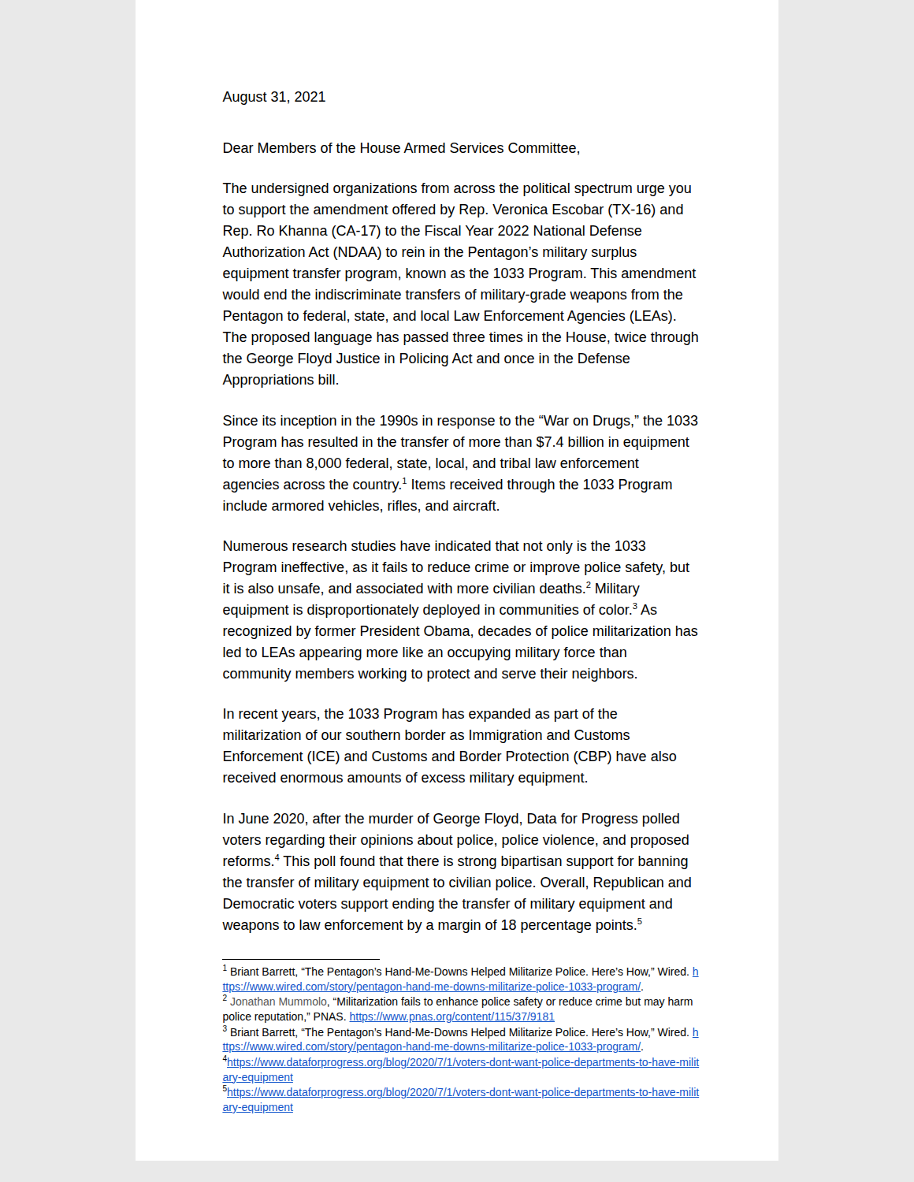August 31, 2021
Dear Members of the House Armed Services Committee,
The undersigned organizations from across the political spectrum urge you to support the amendment offered by Rep. Veronica Escobar (TX-16) and Rep. Ro Khanna (CA-17) to the Fiscal Year 2022 National Defense Authorization Act (NDAA) to rein in the Pentagon’s military surplus equipment transfer program, known as the 1033 Program. This amendment would end the indiscriminate transfers of military-grade weapons from the Pentagon to federal, state, and local Law Enforcement Agencies (LEAs). The proposed language has passed three times in the House, twice through the George Floyd Justice in Policing Act and once in the Defense Appropriations bill.
Since its inception in the 1990s in response to the “War on Drugs,” the 1033 Program has resulted in the transfer of more than $7.4 billion in equipment to more than 8,000 federal, state, local, and tribal law enforcement agencies across the country.1 Items received through the 1033 Program include armored vehicles, rifles, and aircraft.
Numerous research studies have indicated that not only is the 1033 Program ineffective, as it fails to reduce crime or improve police safety, but it is also unsafe, and associated with more civilian deaths.2 Military equipment is disproportionately deployed in communities of color.3 As recognized by former President Obama, decades of police militarization has led to LEAs appearing more like an occupying military force than community members working to protect and serve their neighbors.
In recent years, the 1033 Program has expanded as part of the militarization of our southern border as Immigration and Customs Enforcement (ICE) and Customs and Border Protection (CBP) have also received enormous amounts of excess military equipment.
In June 2020, after the murder of George Floyd, Data for Progress polled voters regarding their opinions about police, police violence, and proposed reforms.4 This poll found that there is strong bipartisan support for banning the transfer of military equipment to civilian police. Overall, Republican and Democratic voters support ending the transfer of military equipment and weapons to law enforcement by a margin of 18 percentage points.5
1 Briant Barrett, “The Pentagon’s Hand-Me-Downs Helped Militarize Police. Here’s How,” Wired. https://www.wired.com/story/pentagon-hand-me-downs-militarize-police-1033-program/.
2 Jonathan Mummolo, “Militarization fails to enhance police safety or reduce crime but may harm police reputation,” PNAS. https://www.pnas.org/content/115/37/9181
3 Briant Barrett, “The Pentagon’s Hand-Me-Downs Helped Militarize Police. Here’s How,” Wired. https://www.wired.com/story/pentagon-hand-me-downs-militarize-police-1033-program/.
4 https://www.dataforprogress.org/blog/2020/7/1/voters-dont-want-police-departments-to-have-military-equipment
5 https://www.dataforprogress.org/blog/2020/7/1/voters-dont-want-police-departments-to-have-military-equipment